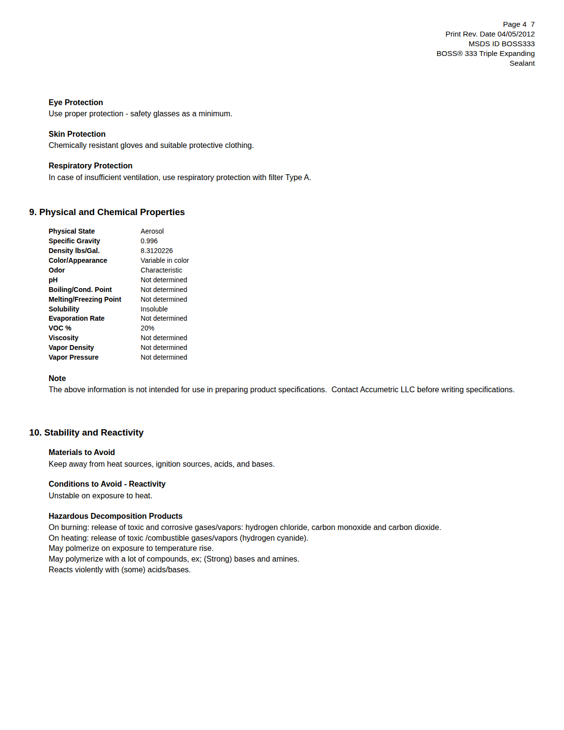Page 4 7
Print Rev. Date 04/05/2012
MSDS ID BOSS333
BOSS® 333 Triple Expanding
Sealant
Eye Protection
Use proper protection - safety glasses as a minimum.
Skin Protection
Chemically resistant gloves and suitable protective clothing.
Respiratory Protection
In case of insufficient ventilation, use respiratory protection with filter Type A.
9. Physical and Chemical Properties
| Physical State | Aerosol |
| Specific Gravity | 0.996 |
| Density lbs/Gal. | 8.3120226 |
| Color/Appearance | Variable in color |
| Odor | Characteristic |
| pH | Not determined |
| Boiling/Cond. Point | Not determined |
| Melting/Freezing Point | Not determined |
| Solubility | Insoluble |
| Evaporation Rate | Not determined |
| VOC % | 20% |
| Viscosity | Not determined |
| Vapor Density | Not determined |
| Vapor Pressure | Not determined |
Note
The above information is not intended for use in preparing product specifications. Contact Accumetric LLC before writing specifications.
10. Stability and Reactivity
Materials to Avoid
Keep away from heat sources, ignition sources, acids, and bases.
Conditions to Avoid - Reactivity
Unstable on exposure to heat.
Hazardous Decomposition Products
On burning: release of toxic and corrosive gases/vapors: hydrogen chloride, carbon monoxide and carbon dioxide.
On heating: release of toxic /combustible gases/vapors (hydrogen cyanide).
May polmerize on exposure to temperature rise.
May polymerize with a lot of compounds, ex; (Strong) bases and amines.
Reacts violently with (some) acids/bases.